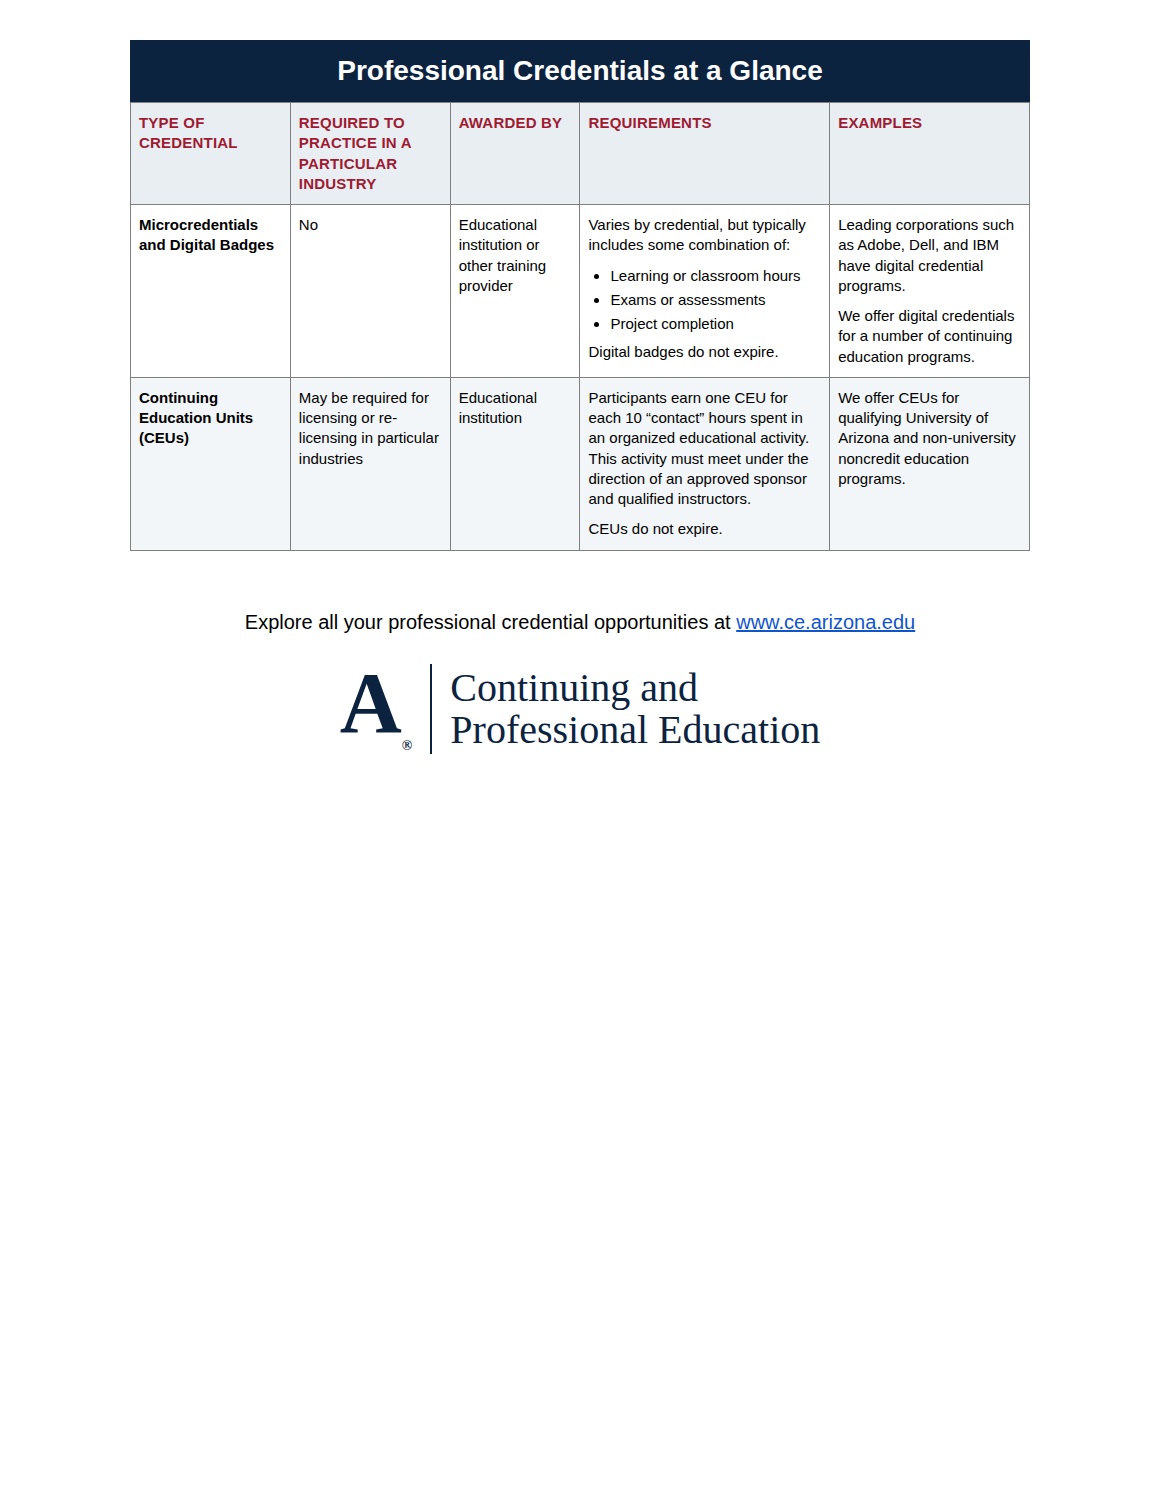Professional Credentials at a Glance
| TYPE OF CREDENTIAL | REQUIRED TO PRACTICE IN A PARTICULAR INDUSTRY | AWARDED BY | REQUIREMENTS | EXAMPLES |
| --- | --- | --- | --- | --- |
| Microcredentials and Digital Badges | No | Educational institution or other training provider | Varies by credential, but typically includes some combination of: Learning or classroom hours Exams or assessments Project completion Digital badges do not expire. | Leading corporations such as Adobe, Dell, and IBM have digital credential programs. We offer digital credentials for a number of continuing education programs. |
| Continuing Education Units (CEUs) | May be required for licensing or re-licensing in particular industries | Educational institution | Participants earn one CEU for each 10 “contact” hours spent in an organized educational activity. This activity must meet under the direction of an approved sponsor and qualified instructors. CEUs do not expire. | We offer CEUs for qualifying University of Arizona and non-university noncredit education programs. |
Explore all your professional credential opportunities at www.ce.arizona.edu
A®
Continuing and
Professional Education